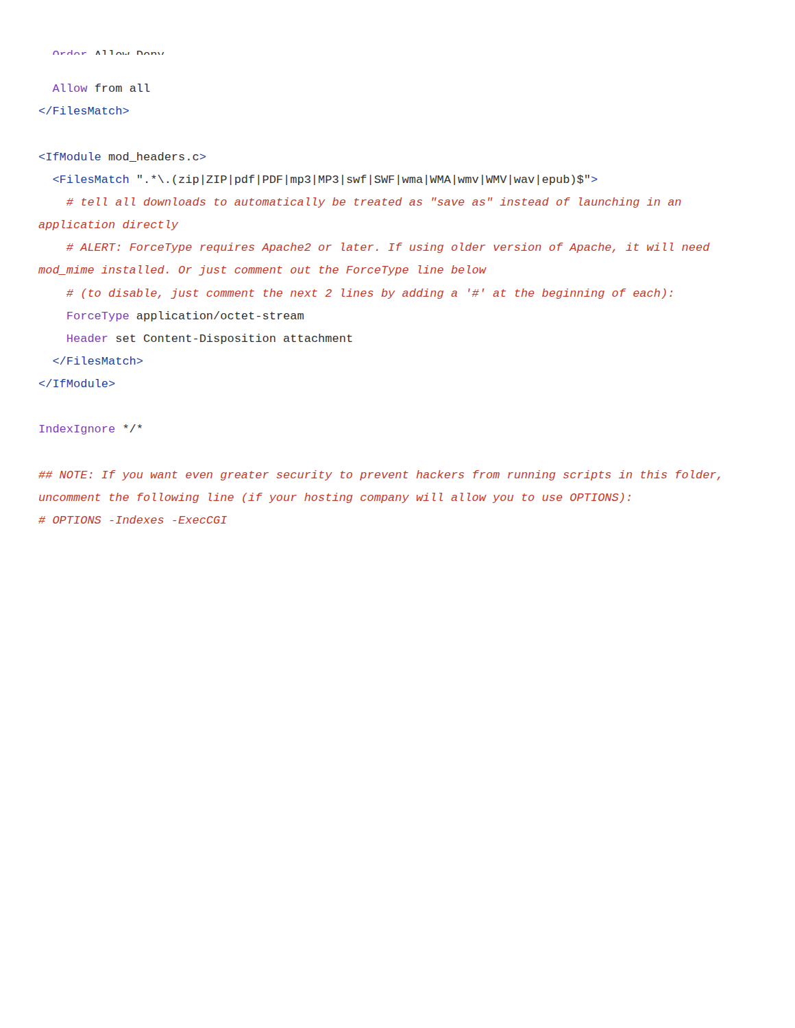Order Allow,Deny
  Allow from all
</FilesMatch>
 <IfModule mod_headers.c>
  <FilesMatch ".*\.(zip|ZIP|pdf|PDF|mp3|MP3|swf|SWF|wma|WMA|wmv|WMV|wav|epub)$">
    # tell all downloads to automatically be treated as "save as" instead of launching in an application directly
    # ALERT: ForceType requires Apache2 or later. If using older version of Apache, it will need mod_mime installed. Or just comment out the ForceType line below
    # (to disable, just comment the next 2 lines by adding a '#' at the beginning of each):
    ForceType application/octet-stream
    Header set Content-Disposition attachment
  </FilesMatch>
</IfModule>
 IndexIgnore */*
 ## NOTE: If you want even greater security to prevent hackers from running scripts in this folder, uncomment the following line (if your hosting company will allow you to use OPTIONS):
# OPTIONS -Indexes -ExecCGI